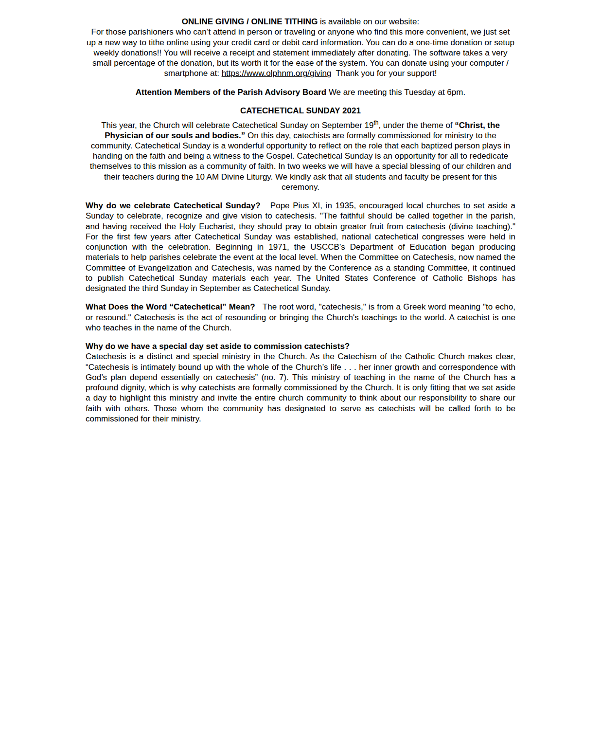ONLINE GIVING / ONLINE TITHING is available on our website:
For those parishioners who can’t attend in person or traveling or anyone who find this more convenient, we just set up a new way to tithe online using your credit card or debit card information. You can do a one-time donation or setup weekly donations!! You will receive a receipt and statement immediately after donating. The software takes a very small percentage of the donation, but its worth it for the ease of the system. You can donate using your computer / smartphone at: https://www.olphnm.org/giving Thank you for your support!
Attention Members of the Parish Advisory Board We are meeting this Tuesday at 6pm.
CATECHETICAL SUNDAY 2021
This year, the Church will celebrate Catechetical Sunday on September 19th, under the theme of “Christ, the Physician of our souls and bodies.” On this day, catechists are formally commissioned for ministry to the community. Catechetical Sunday is a wonderful opportunity to reflect on the role that each baptized person plays in handing on the faith and being a witness to the Gospel. Catechetical Sunday is an opportunity for all to rededicate themselves to this mission as a community of faith. In two weeks we will have a special blessing of our children and their teachers during the 10 AM Divine Liturgy. We kindly ask that all students and faculty be present for this ceremony.
Why do we celebrate Catechetical Sunday? Pope Pius XI, in 1935, encouraged local churches to set aside a Sunday to celebrate, recognize and give vision to catechesis. "The faithful should be called together in the parish, and having received the Holy Eucharist, they should pray to obtain greater fruit from catechesis (divine teaching)." For the first few years after Catechetical Sunday was established, national catechetical congresses were held in conjunction with the celebration. Beginning in 1971, the USCCB’s Department of Education began producing materials to help parishes celebrate the event at the local level. When the Committee on Catechesis, now named the Committee of Evangelization and Catechesis, was named by the Conference as a standing Committee, it continued to publish Catechetical Sunday materials each year. The United States Conference of Catholic Bishops has designated the third Sunday in September as Catechetical Sunday.
What Does the Word “Catechetical” Mean? The root word, "catechesis," is from a Greek word meaning "to echo, or resound." Catechesis is the act of resounding or bringing the Church's teachings to the world. A catechist is one who teaches in the name of the Church.
Why do we have a special day set aside to commission catechists?
Catechesis is a distinct and special ministry in the Church. As the Catechism of the Catholic Church makes clear, “Catechesis is intimately bound up with the whole of the Church’s life . . . her inner growth and correspondence with God’s plan depend essentially on catechesis” (no. 7). This ministry of teaching in the name of the Church has a profound dignity, which is why catechists are formally commissioned by the Church. It is only fitting that we set aside a day to highlight this ministry and invite the entire church community to think about our responsibility to share our faith with others. Those whom the community has designated to serve as catechists will be called forth to be commissioned for their ministry.